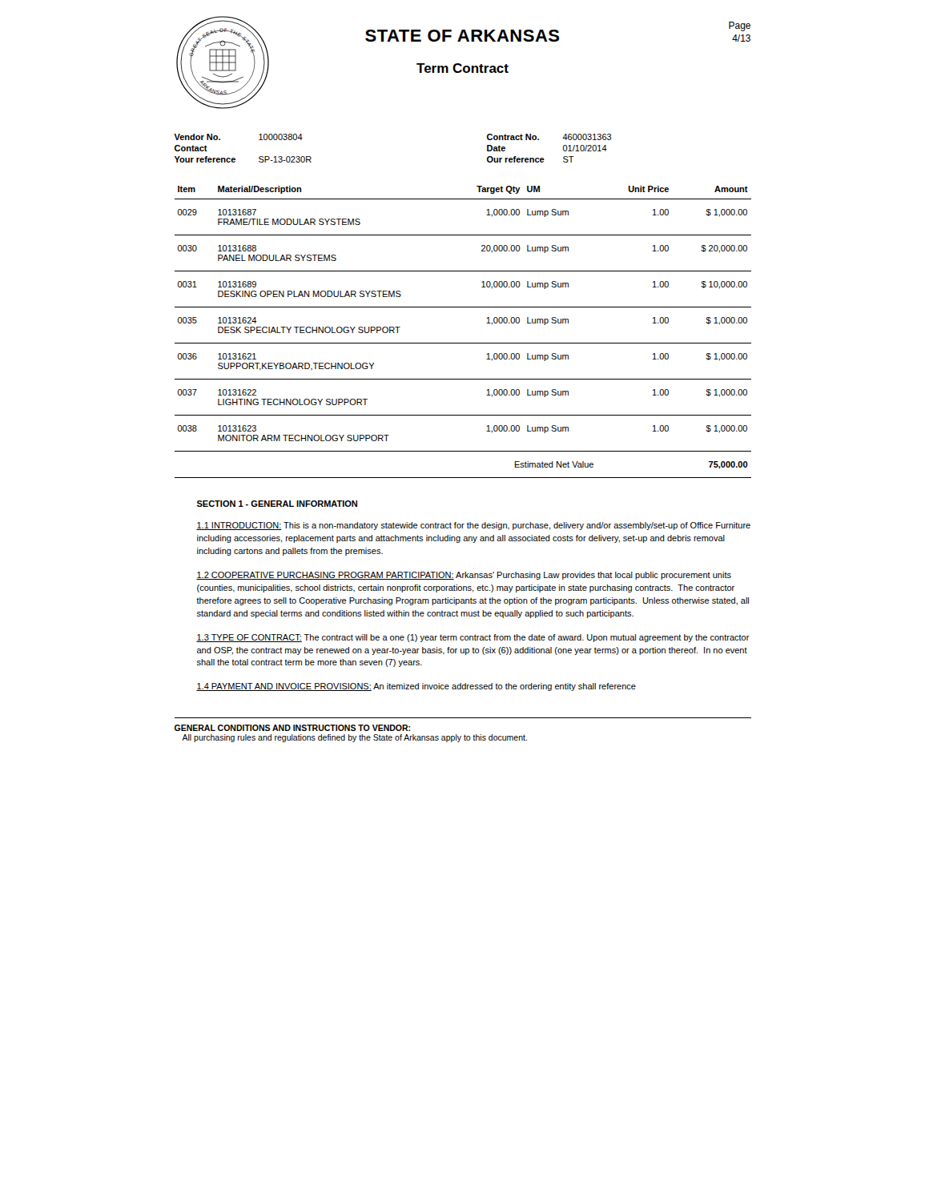GREAT SEAL OF THE STATE ARKANSAS
Page
4/13
STATE OF ARKANSAS
Term Contract
| Vendor No. | 100003804 | Contract No. | 4600031363 |
| Contact | | Date | 01/10/2014 |
| Your reference | SP-13-0230R | Our reference | ST |
| Item | Material/Description | Target Qty | UM | Unit Price | Amount |
| --- | --- | --- | --- | --- | --- |
| 0029 | 10131687 FRAME/TILE MODULAR SYSTEMS | 1,000.00 | Lump Sum | 1.00 | $ 1,000.00 |
| 0030 | 10131688 PANEL MODULAR SYSTEMS | 20,000.00 | Lump Sum | 1.00 | $ 20,000.00 |
| 0031 | 10131689 DESKING OPEN PLAN MODULAR SYSTEMS | 10,000.00 | Lump Sum | 1.00 | $ 10,000.00 |
| 0035 | 10131624 DESK SPECIALTY TECHNOLOGY SUPPORT | 1,000.00 | Lump Sum | 1.00 | $ 1,000.00 |
| 0036 | 10131621 SUPPORT,KEYBOARD,TECHNOLOGY | 1,000.00 | Lump Sum | 1.00 | $ 1,000.00 |
| 0037 | 10131622 LIGHTING TECHNOLOGY SUPPORT | 1,000.00 | Lump Sum | 1.00 | $ 1,000.00 |
| 0038 | 10131623 MONITOR ARM TECHNOLOGY SUPPORT | 1,000.00 | Lump Sum | 1.00 | $ 1,000.00 |
| Estimated Net Value | 75,000.00 |
SECTION 1 - GENERAL INFORMATION
1.1 INTRODUCTION: This is a non-mandatory statewide contract for the design, purchase, delivery and/or assembly/set-up of Office Furniture including accessories, replacement parts and attachments including any and all associated costs for delivery, set-up and debris removal including cartons and pallets from the premises.
1.2 COOPERATIVE PURCHASING PROGRAM PARTICIPATION: Arkansas' Purchasing Law provides that local public procurement units (counties, municipalities, school districts, certain nonprofit corporations, etc.) may participate in state purchasing contracts. The contractor therefore agrees to sell to Cooperative Purchasing Program participants at the option of the program participants. Unless otherwise stated, all standard and special terms and conditions listed within the contract must be equally applied to such participants.
1.3 TYPE OF CONTRACT: The contract will be a one (1) year term contract from the date of award. Upon mutual agreement by the contractor and OSP, the contract may be renewed on a year-to-year basis, for up to (six (6)) additional (one year terms) or a portion thereof. In no event shall the total contract term be more than seven (7) years.
1.4 PAYMENT AND INVOICE PROVISIONS: An itemized invoice addressed to the ordering entity shall reference
GENERAL CONDITIONS AND INSTRUCTIONS TO VENDOR:
All purchasing rules and regulations defined by the State of Arkansas apply to this document.